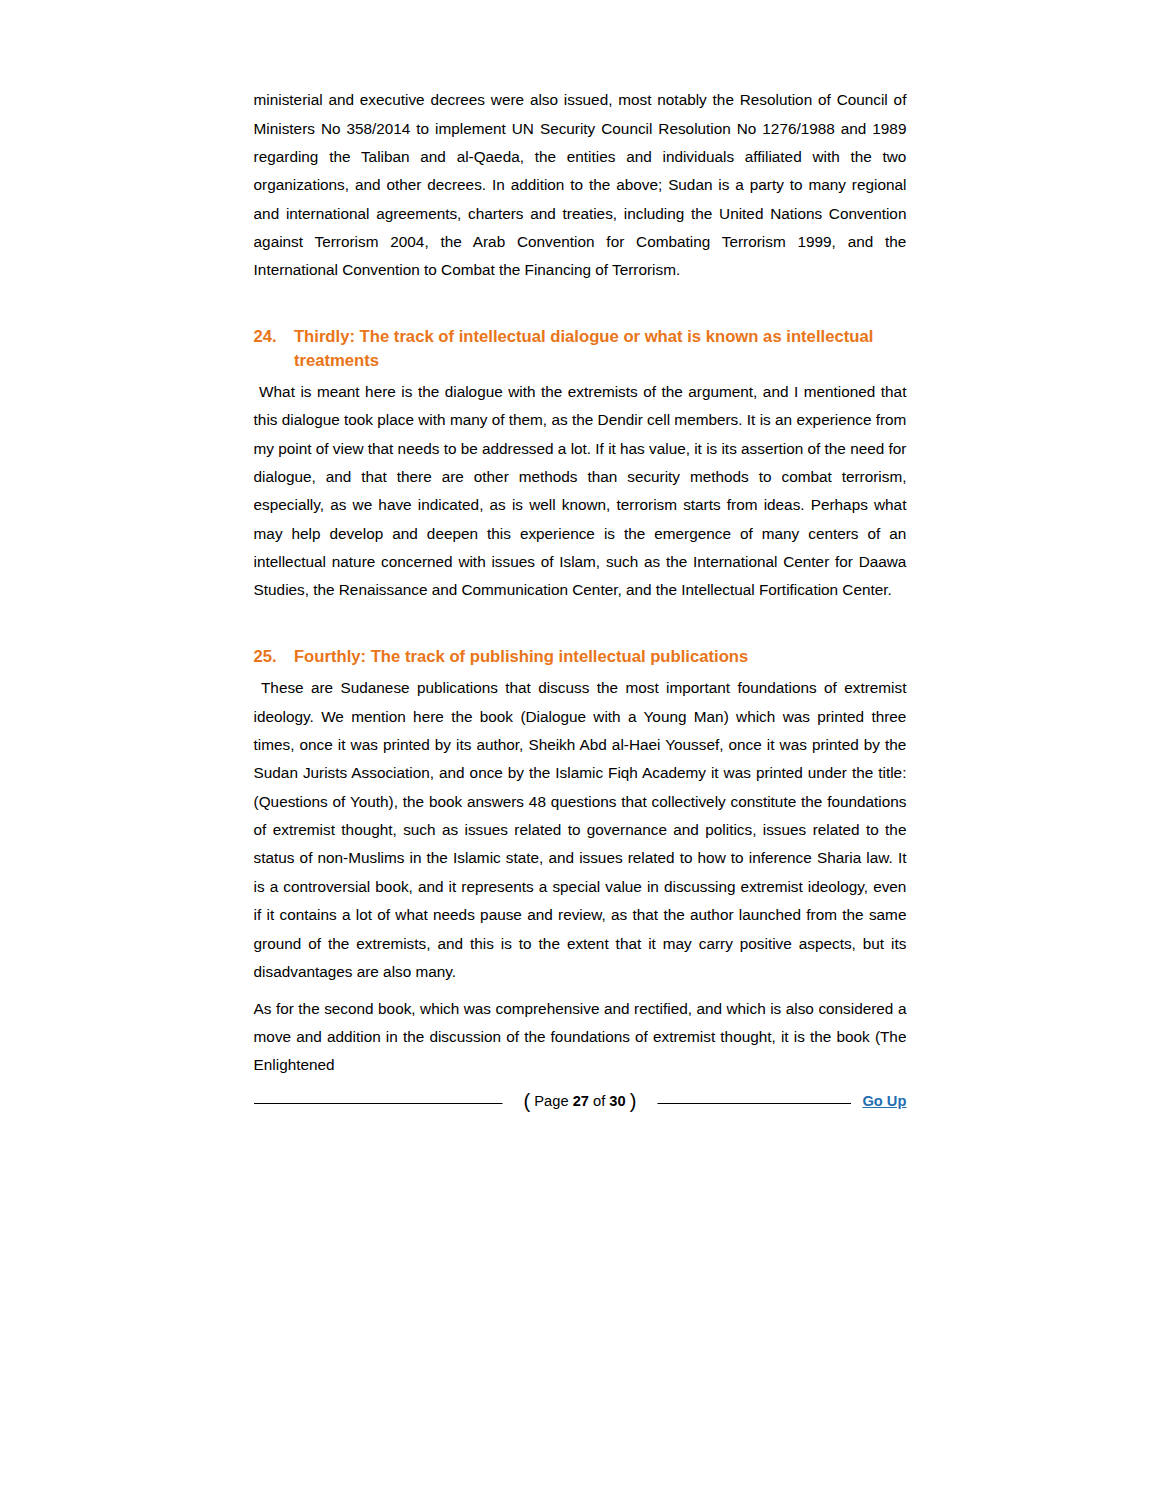ministerial and executive decrees were also issued, most notably the Resolution of Council of Ministers No 358/2014 to implement UN Security Council Resolution No 1276/1988 and 1989 regarding the Taliban and al-Qaeda, the entities and individuals affiliated with the two organizations, and other decrees. In addition to the above; Sudan is a party to many regional and international agreements, charters and treaties, including the United Nations Convention against Terrorism 2004, the Arab Convention for Combating Terrorism 1999, and the International Convention to Combat the Financing of Terrorism.
24. Thirdly: The track of intellectual dialogue or what is known as intellectual treatments
What is meant here is the dialogue with the extremists of the argument, and I mentioned that this dialogue took place with many of them, as the Dendir cell members. It is an experience from my point of view that needs to be addressed a lot. If it has value, it is its assertion of the need for dialogue, and that there are other methods than security methods to combat terrorism, especially, as we have indicated, as is well known, terrorism starts from ideas. Perhaps what may help develop and deepen this experience is the emergence of many centers of an intellectual nature concerned with issues of Islam, such as the International Center for Daawa Studies, the Renaissance and Communication Center, and the Intellectual Fortification Center.
25. Fourthly: The track of publishing intellectual publications
These are Sudanese publications that discuss the most important foundations of extremist ideology. We mention here the book (Dialogue with a Young Man) which was printed three times, once it was printed by its author, Sheikh Abd al-Haei Youssef, once it was printed by the Sudan Jurists Association, and once by the Islamic Fiqh Academy it was printed under the title: (Questions of Youth), the book answers 48 questions that collectively constitute the foundations of extremist thought, such as issues related to governance and politics, issues related to the status of non-Muslims in the Islamic state, and issues related to how to inference Sharia law. It is a controversial book, and it represents a special value in discussing extremist ideology, even if it contains a lot of what needs pause and review, as that the author launched from the same ground of the extremists, and this is to the extent that it may carry positive aspects, but its disadvantages are also many.
As for the second book, which was comprehensive and rectified, and which is also considered a move and addition in the discussion of the foundations of extremist thought, it is the book (The Enlightened
( Page 27 of 30 )
Go Up